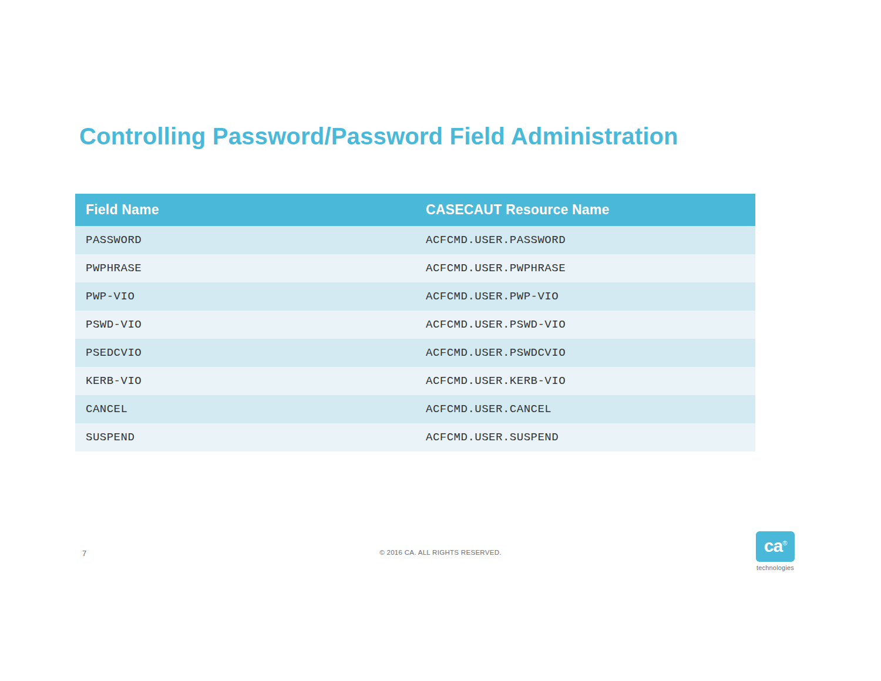Controlling Password/Password Field Administration
| Field Name | CASECAUT Resource Name |
| --- | --- |
| PASSWORD | ACFCMD.USER.PASSWORD |
| PWPHRASE | ACFCMD.USER.PWPHRASE |
| PWP-VIO | ACFCMD.USER.PWP-VIO |
| PSWD-VIO | ACFCMD.USER.PSWD-VIO |
| PSEDCVIO | ACFCMD.USER.PSWDCVIO |
| KERB-VIO | ACFCMD.USER.KERB-VIO |
| CANCEL | ACFCMD.USER.CANCEL |
| SUSPEND | ACFCMD.USER.SUSPEND |
7
© 2016 CA. ALL RIGHTS RESERVED.
ca®
technologies